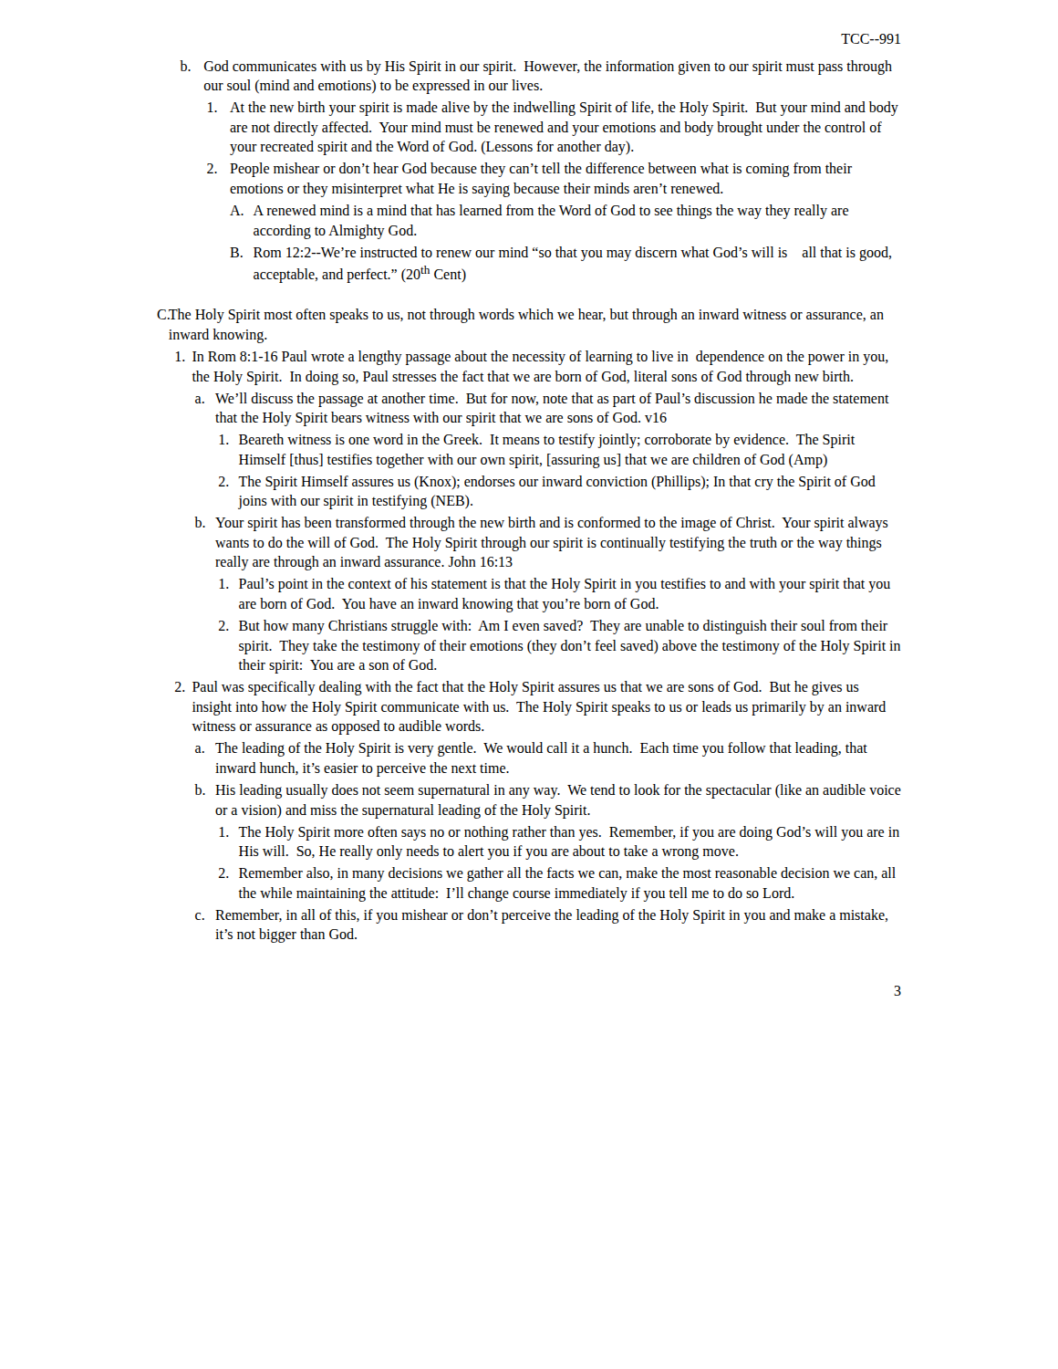TCC--991
b. God communicates with us by His Spirit in our spirit. However, the information given to our spirit must pass through our soul (mind and emotions) to be expressed in our lives.
1. At the new birth your spirit is made alive by the indwelling Spirit of life, the Holy Spirit. But your mind and body are not directly affected. Your mind must be renewed and your emotions and body brought under the control of your recreated spirit and the Word of God. (Lessons for another day).
2. People mishear or don’t hear God because they can’t tell the difference between what is coming from their emotions or they misinterpret what He is saying because their minds aren’t renewed.
A. A renewed mind is a mind that has learned from the Word of God to see things the way they really are according to Almighty God.
B. Rom 12:2--We’re instructed to renew our mind “so that you may discern what God’s will is all that is good, acceptable, and perfect.” (20th Cent)
C. The Holy Spirit most often speaks to us, not through words which we hear, but through an inward witness or assurance, an inward knowing.
1. In Rom 8:1-16 Paul wrote a lengthy passage about the necessity of learning to live in dependence on the power in you, the Holy Spirit. In doing so, Paul stresses the fact that we are born of God, literal sons of God through new birth.
a. We’ll discuss the passage at another time. But for now, note that as part of Paul’s discussion he made the statement that the Holy Spirit bears witness with our spirit that we are sons of God. v16
1. Beareth witness is one word in the Greek. It means to testify jointly; corroborate by evidence. The Spirit Himself [thus] testifies together with our own spirit, [assuring us] that we are children of God (Amp)
2. The Spirit Himself assures us (Knox); endorses our inward conviction (Phillips); In that cry the Spirit of God joins with our spirit in testifying (NEB).
b. Your spirit has been transformed through the new birth and is conformed to the image of Christ. Your spirit always wants to do the will of God. The Holy Spirit through our spirit is continually testifying the truth or the way things really are through an inward assurance. John 16:13
1. Paul’s point in the context of his statement is that the Holy Spirit in you testifies to and with your spirit that you are born of God. You have an inward knowing that you’re born of God.
2. But how many Christians struggle with: Am I even saved? They are unable to distinguish their soul from their spirit. They take the testimony of their emotions (they don’t feel saved) above the testimony of the Holy Spirit in their spirit: You are a son of God.
2. Paul was specifically dealing with the fact that the Holy Spirit assures us that we are sons of God. But he gives us insight into how the Holy Spirit communicate with us. The Holy Spirit speaks to us or leads us primarily by an inward witness or assurance as opposed to audible words.
a. The leading of the Holy Spirit is very gentle. We would call it a hunch. Each time you follow that leading, that inward hunch, it’s easier to perceive the next time.
b. His leading usually does not seem supernatural in any way. We tend to look for the spectacular (like an audible voice or a vision) and miss the supernatural leading of the Holy Spirit.
1. The Holy Spirit more often says no or nothing rather than yes. Remember, if you are doing God’s will you are in His will. So, He really only needs to alert you if you are about to take a wrong move.
2. Remember also, in many decisions we gather all the facts we can, make the most reasonable decision we can, all the while maintaining the attitude: I’ll change course immediately if you tell me to do so Lord.
c. Remember, in all of this, if you mishear or don’t perceive the leading of the Holy Spirit in you and make a mistake, it’s not bigger than God.
3